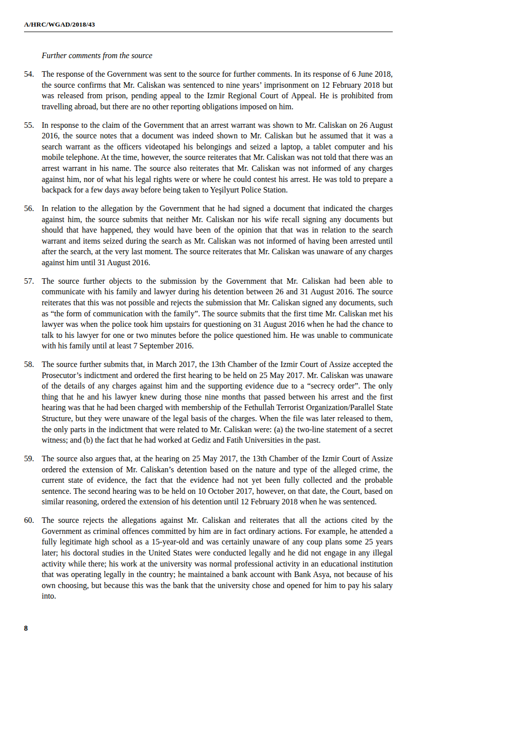A/HRC/WGAD/2018/43
Further comments from the source
54. The response of the Government was sent to the source for further comments. In its response of 6 June 2018, the source confirms that Mr. Caliskan was sentenced to nine years’ imprisonment on 12 February 2018 but was released from prison, pending appeal to the Izmir Regional Court of Appeal. He is prohibited from travelling abroad, but there are no other reporting obligations imposed on him.
55. In response to the claim of the Government that an arrest warrant was shown to Mr. Caliskan on 26 August 2016, the source notes that a document was indeed shown to Mr. Caliskan but he assumed that it was a search warrant as the officers videotaped his belongings and seized a laptop, a tablet computer and his mobile telephone. At the time, however, the source reiterates that Mr. Caliskan was not told that there was an arrest warrant in his name. The source also reiterates that Mr. Caliskan was not informed of any charges against him, nor of what his legal rights were or where he could contest his arrest. He was told to prepare a backpack for a few days away before being taken to Yeşilyurt Police Station.
56. In relation to the allegation by the Government that he had signed a document that indicated the charges against him, the source submits that neither Mr. Caliskan nor his wife recall signing any documents but should that have happened, they would have been of the opinion that that was in relation to the search warrant and items seized during the search as Mr. Caliskan was not informed of having been arrested until after the search, at the very last moment. The source reiterates that Mr. Caliskan was unaware of any charges against him until 31 August 2016.
57. The source further objects to the submission by the Government that Mr. Caliskan had been able to communicate with his family and lawyer during his detention between 26 and 31 August 2016. The source reiterates that this was not possible and rejects the submission that Mr. Caliskan signed any documents, such as “the form of communication with the family”. The source submits that the first time Mr. Caliskan met his lawyer was when the police took him upstairs for questioning on 31 August 2016 when he had the chance to talk to his lawyer for one or two minutes before the police questioned him. He was unable to communicate with his family until at least 7 September 2016.
58. The source further submits that, in March 2017, the 13th Chamber of the Izmir Court of Assize accepted the Prosecutor’s indictment and ordered the first hearing to be held on 25 May 2017. Mr. Caliskan was unaware of the details of any charges against him and the supporting evidence due to a “secrecy order”. The only thing that he and his lawyer knew during those nine months that passed between his arrest and the first hearing was that he had been charged with membership of the Fethullah Terrorist Organization/Parallel State Structure, but they were unaware of the legal basis of the charges. When the file was later released to them, the only parts in the indictment that were related to Mr. Caliskan were: (a) the two-line statement of a secret witness; and (b) the fact that he had worked at Gediz and Fatih Universities in the past.
59. The source also argues that, at the hearing on 25 May 2017, the 13th Chamber of the Izmir Court of Assize ordered the extension of Mr. Caliskan’s detention based on the nature and type of the alleged crime, the current state of evidence, the fact that the evidence had not yet been fully collected and the probable sentence. The second hearing was to be held on 10 October 2017, however, on that date, the Court, based on similar reasoning, ordered the extension of his detention until 12 February 2018 when he was sentenced.
60. The source rejects the allegations against Mr. Caliskan and reiterates that all the actions cited by the Government as criminal offences committed by him are in fact ordinary actions. For example, he attended a fully legitimate high school as a 15-year-old and was certainly unaware of any coup plans some 25 years later; his doctoral studies in the United States were conducted legally and he did not engage in any illegal activity while there; his work at the university was normal professional activity in an educational institution that was operating legally in the country; he maintained a bank account with Bank Asya, not because of his own choosing, but because this was the bank that the university chose and opened for him to pay his salary into.
8